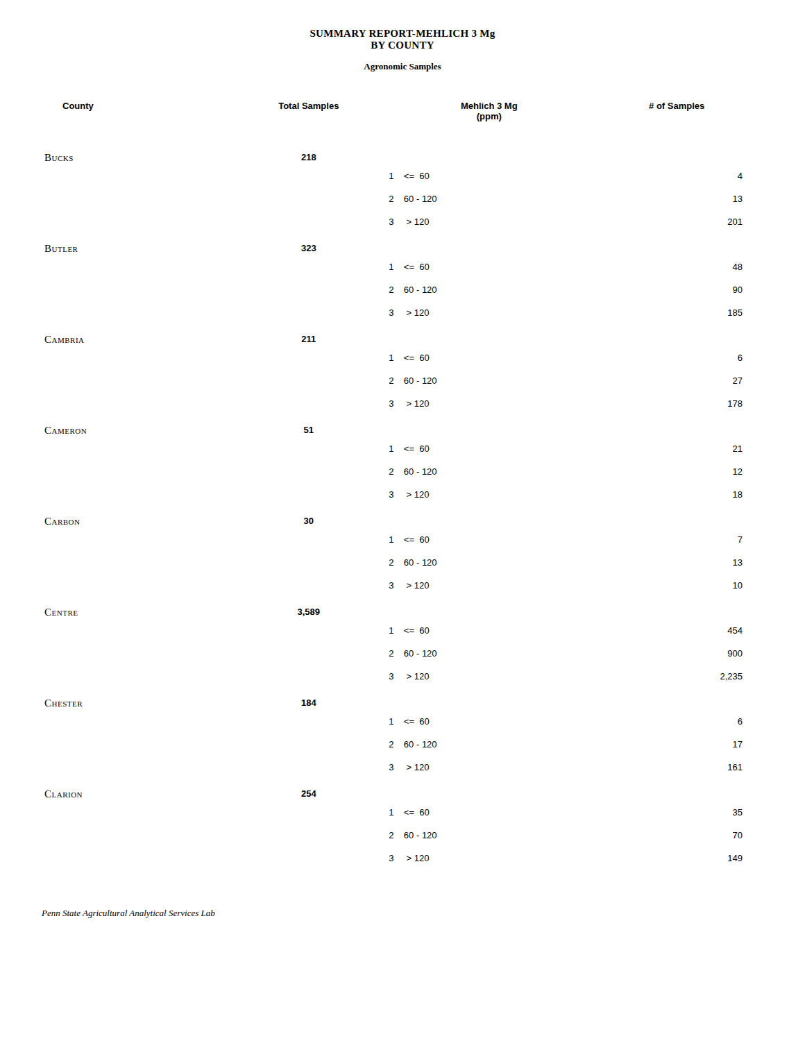SUMMARY REPORT-MEHLICH 3 Mg
BY COUNTY
Agronomic Samples
| County | Total Samples | Mehlich 3 Mg (ppm) | # of Samples |
| --- | --- | --- | --- |
| Bucks | 218 | | |
| | | 1 <= 60 | 4 |
| | | 2 60 - 120 | 13 |
| | | 3 > 120 | 201 |
| Butler | 323 | | |
| | | 1 <= 60 | 48 |
| | | 2 60 - 120 | 90 |
| | | 3 > 120 | 185 |
| Cambria | 211 | | |
| | | 1 <= 60 | 6 |
| | | 2 60 - 120 | 27 |
| | | 3 > 120 | 178 |
| Cameron | 51 | | |
| | | 1 <= 60 | 21 |
| | | 2 60 - 120 | 12 |
| | | 3 > 120 | 18 |
| Carbon | 30 | | |
| | | 1 <= 60 | 7 |
| | | 2 60 - 120 | 13 |
| | | 3 > 120 | 10 |
| Centre | 3,589 | | |
| | | 1 <= 60 | 454 |
| | | 2 60 - 120 | 900 |
| | | 3 > 120 | 2,235 |
| Chester | 184 | | |
| | | 1 <= 60 | 6 |
| | | 2 60 - 120 | 17 |
| | | 3 > 120 | 161 |
| Clarion | 254 | | |
| | | 1 <= 60 | 35 |
| | | 2 60 - 120 | 70 |
| | | 3 > 120 | 149 |
Penn State Agricultural Analytical Services Lab